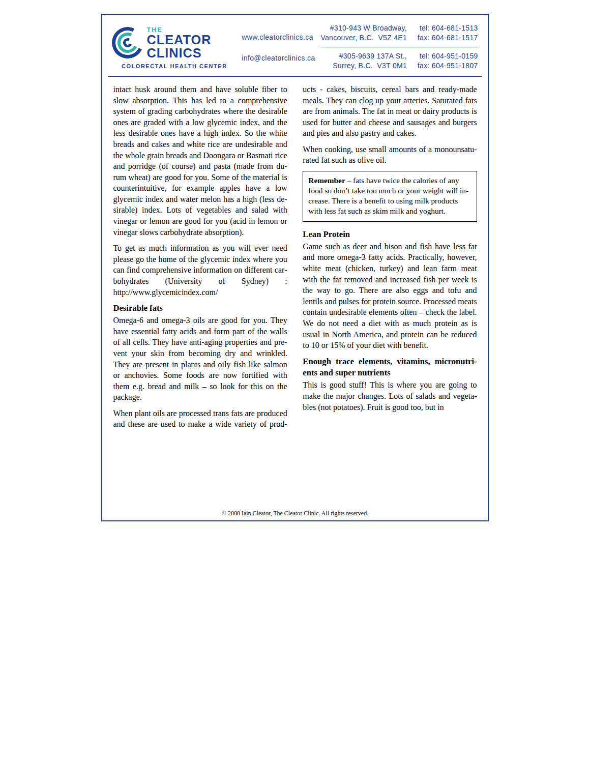THE CLEATOR CLINICS
COLORECTAL HEALTH CENTER
www.cleatorclinics.ca
info@cleatorclinics.ca
#310-943 W Broadway,
Vancouver, B.C. V5Z 4E1
tel: 604-681-1513
fax: 604-681-1517
#305-9639 137A St.,
Surrey, B.C. V3T 0M1
tel: 604-951-0159
fax: 604-951-1807
intact husk around them and have soluble fiber to slow absorption. This has led to a comprehensive system of grading carbohydrates where the desirable ones are graded with a low glycemic index, and the less desirable ones have a high index. So the white breads and cakes and white rice are undesirable and the whole grain breads and Doongara or Basmati rice and porridge (of course) and pasta (made from durum wheat) are good for you. Some of the material is counterintuitive, for example apples have a low glycemic index and water melon has a high (less desirable) index. Lots of vegetables and salad with vinegar or lemon are good for you (acid in lemon or vinegar slows carbohydrate absorption).
To get as much information as you will ever need please go the home of the glycemic index where you can find comprehensive information on different carbohydrates (University of Sydney) : http://www.glycemicindex.com/
Desirable fats
Omega-6 and omega-3 oils are good for you. They have essential fatty acids and form part of the walls of all cells. They have anti-aging properties and prevent your skin from becoming dry and wrinkled. They are present in plants and oily fish like salmon or anchovies. Some foods are now fortified with them e.g. bread and milk – so look for this on the package.
When plant oils are processed trans fats are produced and these are used to make a wide variety of products - cakes, biscuits, cereal bars and ready-made meals. They can clog up your arteries. Saturated fats are from animals. The fat in meat or dairy products is used for butter and cheese and sausages and burgers and pies and also pastry and cakes.
When cooking, use small amounts of a monounsaturated fat such as olive oil.
Remember – fats have twice the calories of any food so don’t take too much or your weight will increase. There is a benefit to using milk products with less fat such as skim milk and yoghurt.
Lean Protein
Game such as deer and bison and fish have less fat and more omega-3 fatty acids. Practically, however, white meat (chicken, turkey) and lean farm meat with the fat removed and increased fish per week is the way to go. There are also eggs and tofu and lentils and pulses for protein source. Processed meats contain undesirable elements often – check the label. We do not need a diet with as much protein as is usual in North America, and protein can be reduced to 10 or 15% of your diet with benefit.
Enough trace elements, vitamins, micronutrients and super nutrients
This is good stuff! This is where you are going to make the major changes. Lots of salads and vegetables (not potatoes). Fruit is good too, but in
© 2008 Iain Cleator, The Cleator Clinic. All rights reserved.